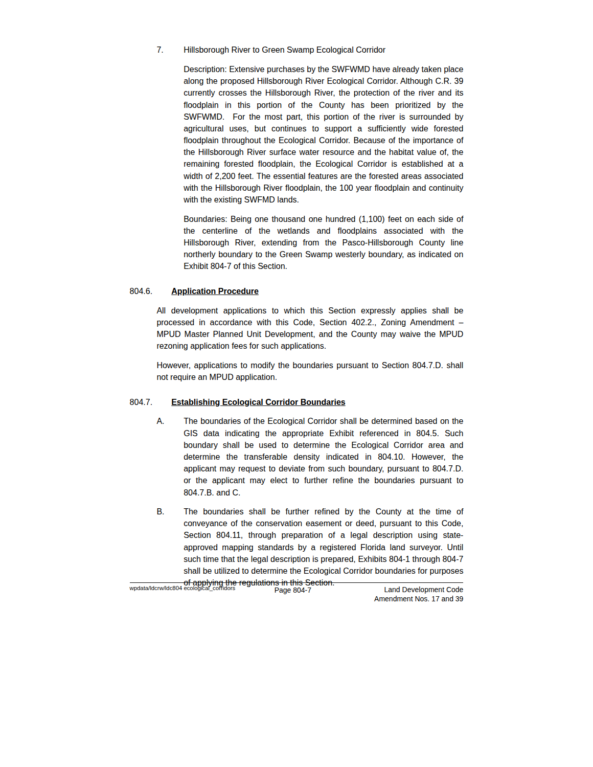7.
Hillsborough River to Green Swamp Ecological Corridor
Description: Extensive purchases by the SWFWMD have already taken place along the proposed Hillsborough River Ecological Corridor. Although C.R. 39 currently crosses the Hillsborough River, the protection of the river and its floodplain in this portion of the County has been prioritized by the SWFWMD. For the most part, this portion of the river is surrounded by agricultural uses, but continues to support a sufficiently wide forested floodplain throughout the Ecological Corridor. Because of the importance of the Hillsborough River surface water resource and the habitat value of, the remaining forested floodplain, the Ecological Corridor is established at a width of 2,200 feet. The essential features are the forested areas associated with the Hillsborough River floodplain, the 100 year floodplain and continuity with the existing SWFMD lands.
Boundaries: Being one thousand one hundred (1,100) feet on each side of the centerline of the wetlands and floodplains associated with the Hillsborough River, extending from the Pasco-Hillsborough County line northerly boundary to the Green Swamp westerly boundary, as indicated on Exhibit 804-7 of this Section.
804.6.
Application Procedure
All development applications to which this Section expressly applies shall be processed in accordance with this Code, Section 402.2., Zoning Amendment – MPUD Master Planned Unit Development, and the County may waive the MPUD rezoning application fees for such applications.
However, applications to modify the boundaries pursuant to Section 804.7.D. shall not require an MPUD application.
804.7.
Establishing Ecological Corridor Boundaries
A.
The boundaries of the Ecological Corridor shall be determined based on the GIS data indicating the appropriate Exhibit referenced in 804.5. Such boundary shall be used to determine the Ecological Corridor area and determine the transferable density indicated in 804.10. However, the applicant may request to deviate from such boundary, pursuant to 804.7.D. or the applicant may elect to further refine the boundaries pursuant to 804.7.B. and C.
B.
The boundaries shall be further refined by the County at the time of conveyance of the conservation easement or deed, pursuant to this Code, Section 804.11, through preparation of a legal description using state-approved mapping standards by a registered Florida land surveyor. Until such time that the legal description is prepared, Exhibits 804-1 through 804-7 shall be utilized to determine the Ecological Corridor boundaries for purposes of applying the regulations in this Section.
wpdata/ldcrw/ldc804 ecological_corridors
Page 804-7
Land Development Code
Amendment Nos. 17 and 39